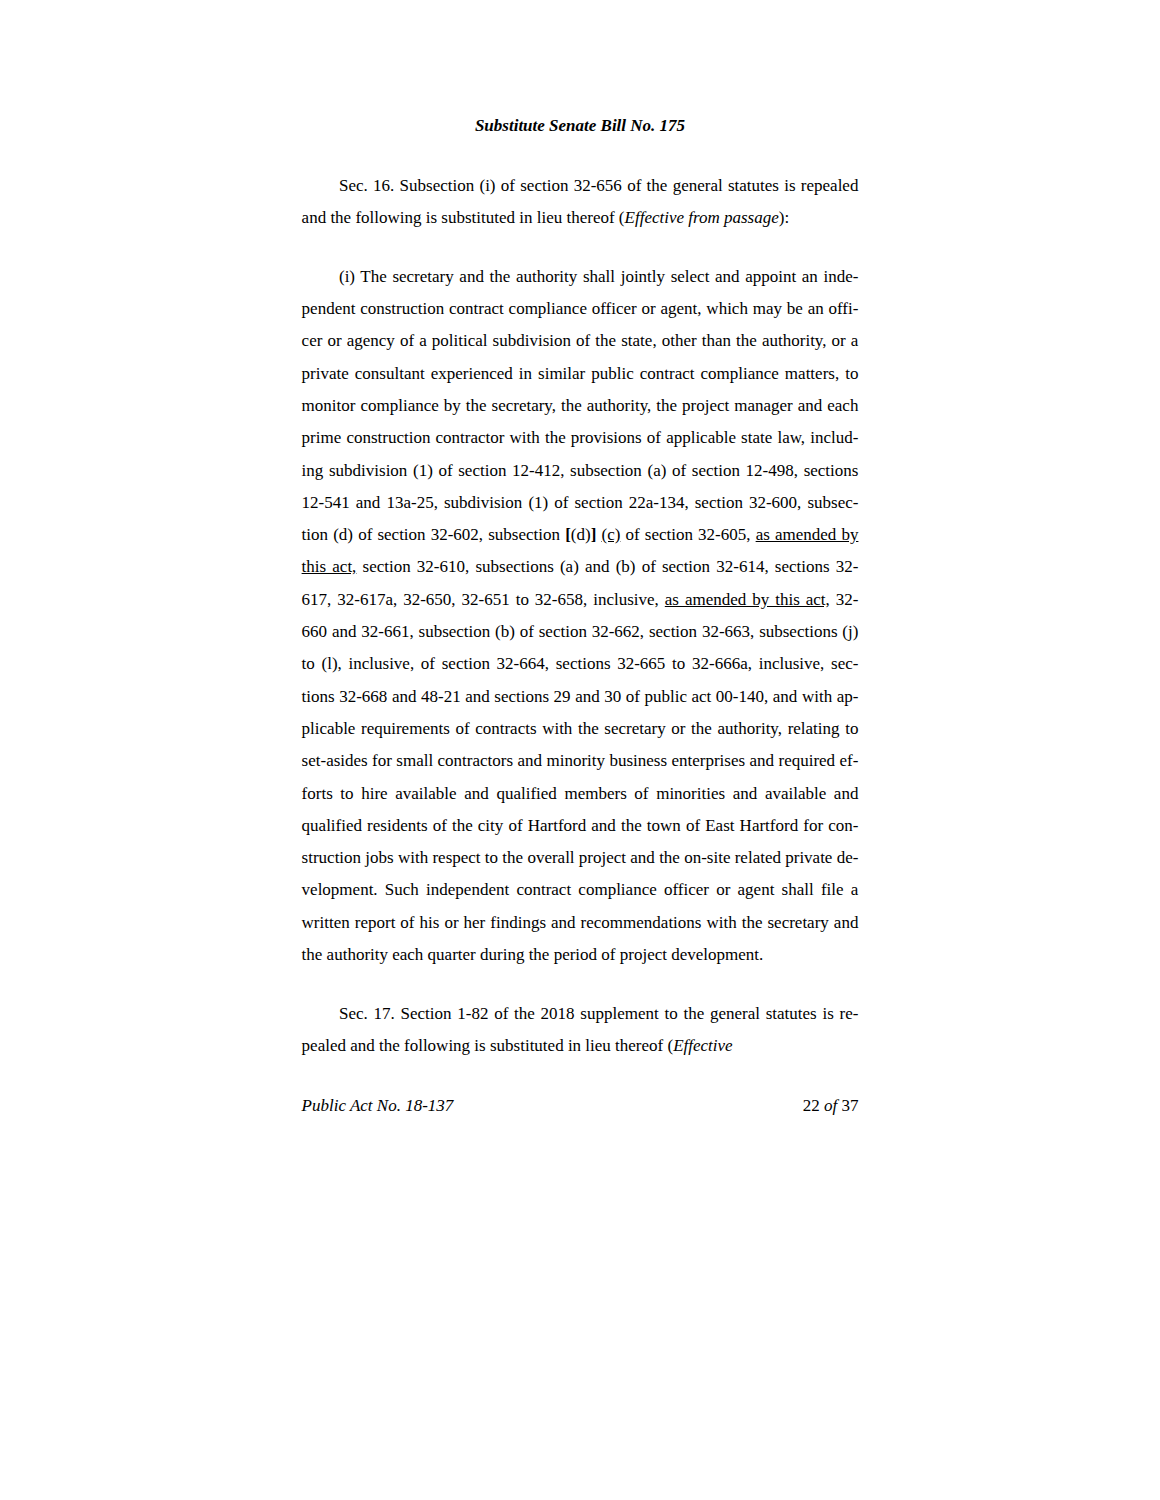Substitute Senate Bill No. 175
Sec. 16. Subsection (i) of section 32-656 of the general statutes is repealed and the following is substituted in lieu thereof (Effective from passage):
(i) The secretary and the authority shall jointly select and appoint an independent construction contract compliance officer or agent, which may be an officer or agency of a political subdivision of the state, other than the authority, or a private consultant experienced in similar public contract compliance matters, to monitor compliance by the secretary, the authority, the project manager and each prime construction contractor with the provisions of applicable state law, including subdivision (1) of section 12-412, subsection (a) of section 12-498, sections 12-541 and 13a-25, subdivision (1) of section 22a-134, section 32-600, subsection (d) of section 32-602, subsection [(d)] (c) of section 32-605, as amended by this act, section 32-610, subsections (a) and (b) of section 32-614, sections 32-617, 32-617a, 32-650, 32-651 to 32-658, inclusive, as amended by this act, 32-660 and 32-661, subsection (b) of section 32-662, section 32-663, subsections (j) to (l), inclusive, of section 32-664, sections 32-665 to 32-666a, inclusive, sections 32-668 and 48-21 and sections 29 and 30 of public act 00-140, and with applicable requirements of contracts with the secretary or the authority, relating to set-asides for small contractors and minority business enterprises and required efforts to hire available and qualified members of minorities and available and qualified residents of the city of Hartford and the town of East Hartford for construction jobs with respect to the overall project and the on-site related private development. Such independent contract compliance officer or agent shall file a written report of his or her findings and recommendations with the secretary and the authority each quarter during the period of project development.
Sec. 17. Section 1-82 of the 2018 supplement to the general statutes is repealed and the following is substituted in lieu thereof (Effective
Public Act No. 18-137 22 of 37